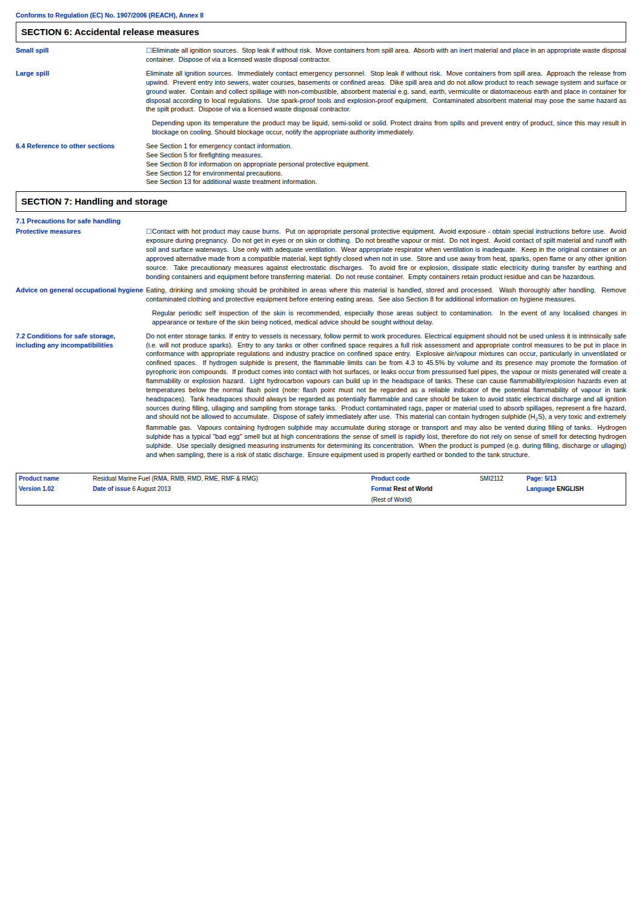Conforms to Regulation (EC) No. 1907/2006 (REACH), Annex II
SECTION 6: Accidental release measures
| Small spill | ☐ Eliminate all ignition sources. Stop leak if without risk. Move containers from spill area. Absorb with an inert material and place in an appropriate waste disposal container. Dispose of via a licensed waste disposal contractor. |
| Large spill | Eliminate all ignition sources. Immediately contact emergency personnel. Stop leak if without risk. Move containers from spill area. Approach the release from upwind. Prevent entry into sewers, water courses, basements or confined areas. Dike spill area and do not allow product to reach sewage system and surface or ground water. Contain and collect spillage with non-combustible, absorbent material e.g. sand, earth, vermiculite or diatomaceous earth and place in container for disposal according to local regulations. Use spark-proof tools and explosion-proof equipment. Contaminated absorbent material may pose the same hazard as the spilt product. Dispose of via a licensed waste disposal contractor. Depending upon its temperature the product may be liquid, semi-solid or solid. Protect drains from spills and prevent entry of product, since this may result in blockage on cooling. Should blockage occur, notify the appropriate authority immediately. |
| 6.4 Reference to other sections | See Section 1 for emergency contact information. See Section 5 for firefighting measures. See Section 8 for information on appropriate personal protective equipment. See Section 12 for environmental precautions. See Section 13 for additional waste treatment information. |
SECTION 7: Handling and storage
7.1 Precautions for safe handling
| Protective measures | ☐ Contact with hot product may cause burns. Put on appropriate personal protective equipment. Avoid exposure - obtain special instructions before use. Avoid exposure during pregnancy. Do not get in eyes or on skin or clothing. Do not breathe vapour or mist. Do not ingest. Avoid contact of spilt material and runoff with soil and surface waterways. Use only with adequate ventilation. Wear appropriate respirator when ventilation is inadequate. Keep in the original container or an approved alternative made from a compatible material, kept tightly closed when not in use. Store and use away from heat, sparks, open flame or any other ignition source. Take precautionary measures against electrostatic discharges. To avoid fire or explosion, dissipate static electricity during transfer by earthing and bonding containers and equipment before transferring material. Do not reuse container. Empty containers retain product residue and can be hazardous. |
| Advice on general occupational hygiene | Eating, drinking and smoking should be prohibited in areas where this material is handled, stored and processed. Wash thoroughly after handling. Remove contaminated clothing and protective equipment before entering eating areas. See also Section 8 for additional information on hygiene measures. Regular periodic self inspection of the skin is recommended, especially those areas subject to contamination. In the event of any localised changes in appearance or texture of the skin being noticed, medical advice should be sought without delay. |
| 7.2 Conditions for safe storage, including any incompatibilities | Do not enter storage tanks. If entry to vessels is necessary, follow permit to work procedures. Electrical equipment should not be used unless it is intrinsically safe (i.e. will not produce sparks). Entry to any tanks or other confined space requires a full risk assessment and appropriate control measures to be put in place in conformance with appropriate regulations and industry practice on confined space entry. Explosive air/vapour mixtures can occur, particularly in unventilated or confined spaces. If hydrogen sulphide is present, the flammable limits can be from 4.3 to 45.5% by volume and its presence may promote the formation of pyrophoric iron compounds. If product comes into contact with hot surfaces, or leaks occur from pressurised fuel pipes, the vapour or mists generated will create a flammability or explosion hazard. Light hydrocarbon vapours can build up in the headspace of tanks. These can cause flammability/explosion hazards even at temperatures below the normal flash point (note: flash point must not be regarded as a reliable indicator of the potential flammability of vapour in tank headspaces). Tank headspaces should always be regarded as potentially flammable and care should be taken to avoid static electrical discharge and all ignition sources during filling, ullaging and sampling from storage tanks. Product contaminated rags, paper or material used to absorb spillages, represent a fire hazard, and should not be allowed to accumulate. Dispose of safely immediately after use. This material can contain hydrogen sulphide (H 2 S), a very toxic and extremely flammable gas. Vapours containing hydrogen sulphide may accumulate during storage or transport and may also be vented during filling of tanks. Hydrogen sulphide has a typical "bad egg" smell but at high concentrations the sense of smell is rapidly lost, therefore do not rely on sense of smell for detecting hydrogen sulphide. Use specially designed measuring instruments for determining its concentration. When the product is pumped (e.g. during filling, discharge or ullaging) and when sampling, there is a risk of static discharge. Ensure equipment used is properly earthed or bonded to the tank structure. |
| Product name | Residual Marine Fuel (RMA, RMB, RMD, RME, RMF & RMG) | Product code | SMI2112 | Page: 5/13 |
| Version 1.02 | Date of issue 6 August 2013 | Format Rest of World | | Language ENGLISH |
| | | (Rest of World) | | |